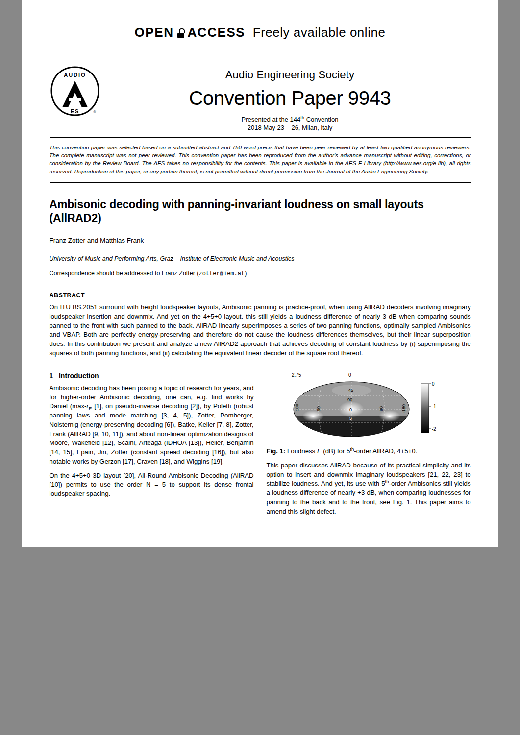OPEN ACCESS Freely available online
AUDIO ES ®
Audio Engineering Society
Convention Paper 9943
Presented at the 144th Convention
2018 May 23 – 26, Milan, Italy
This convention paper was selected based on a submitted abstract and 750-word precis that have been peer reviewed by at least two qualified anonymous reviewers. The complete manuscript was not peer reviewed. This convention paper has been reproduced from the author's advance manuscript without editing, corrections, or consideration by the Review Board. The AES takes no responsibility for the contents. This paper is available in the AES E-Library (http://www.aes.org/e-lib), all rights reserved. Reproduction of this paper, or any portion thereof, is not permitted without direct permission from the Journal of the Audio Engineering Society.
Ambisonic decoding with panning-invariant loudness on small layouts (AllRAD2)
Franz Zotter and Matthias Frank
University of Music and Performing Arts, Graz – Institute of Electronic Music and Acoustics
Correspondence should be addressed to Franz Zotter (zotter@iem.at)
ABSTRACT
On ITU BS.2051 surround with height loudspeaker layouts, Ambisonic panning is practice-proof, when using AllRAD decoders involving imaginary loudspeaker insertion and downmix. And yet on the 4+5+0 layout, this still yields a loudness difference of nearly 3 dB when comparing sounds panned to the front with such panned to the back. AllRAD linearly superimposes a series of two panning functions, optimally sampled Ambisonics and VBAP. Both are perfectly energy-preserving and therefore do not cause the loudness differences themselves, but their linear superposition does. In this contribution we present and analyze a new AllRAD2 approach that achieves decoding of constant loudness by (i) superimposing the squares of both panning functions, and (ii) calculating the equivalent linear decoder of the square root thereof.
1 Introduction
Ambisonic decoding has been posing a topic of research for years, and for higher-order Ambisonic decoding, one can, e.g. find works by Daniel (max-rE [1], on pseudo-inverse decoding [2]), by Poletti (robust panning laws and mode matching [3, 4, 5]), Zotter, Pomberger, Noisternig (energy-preserving decoding [6]), Batke, Keiler [7, 8], Zotter, Frank (AllRAD [9, 10, 11]), and about non-linear optimization designs of Moore, Wakefield [12], Scaini, Arteaga (IDHOA [13]), Heller, Benjamin [14, 15], Epain, Jin, Zotter (constant spread decoding [16]), but also notable works by Gerzon [17], Craven [18], and Wiggins [19].
On the 4+5+0 3D layout [20], All-Round Ambisonic Decoding (AllRAD [10]) permits to use the order N = 5 to support its dense frontal loudspeaker spacing.
2.75 0 45 90 0 5 90 90 180 -180 0 -1 -2
Fig. 1: Loudness E (dB) for 5th-order AllRAD, 4+5+0.
This paper discusses AllRAD because of its practical simplicity and its option to insert and downmix imaginary loudspeakers [21, 22, 23] to stabilize loudness. And yet, its use with 5th-order Ambisonics still yields a loudness difference of nearly +3 dB, when comparing loudnesses for panning to the back and to the front, see Fig. 1. This paper aims to amend this slight defect.